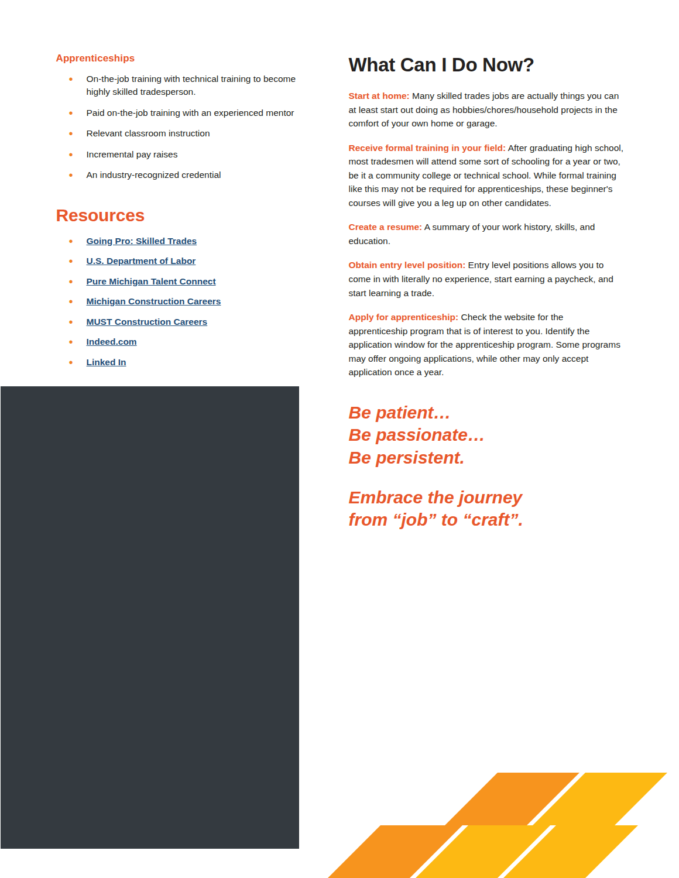Apprenticeships
On-the-job training with technical training to become highly skilled tradesperson.
Paid on-the-job training with an experienced mentor
Relevant classroom instruction
Incremental pay raises
An industry-recognized credential
Resources
Going Pro: Skilled Trades
U.S. Department of Labor
Pure Michigan Talent Connect
Michigan Construction Careers
MUST Construction Careers
Indeed.com
Linked In
What Can I Do Now?
Start at home: Many skilled trades jobs are actually things you can at least start out doing as hobbies/chores/household projects in the comfort of your own home or garage.
Receive formal training in your field: After graduating high school, most tradesmen will attend some sort of schooling for a year or two, be it a community college or technical school. While formal training like this may not be required for apprenticeships, these beginner's courses will give you a leg up on other candidates.
Create a resume: A summary of your work history, skills, and education.
Obtain entry level position: Entry level positions allows you to come in with literally no experience, start earning a paycheck, and start learning a trade.
Apply for apprenticeship: Check the website for the apprenticeship program that is of interest to you. Identify the application window for the apprenticeship program. Some programs may offer ongoing applications, while other may only accept application once a year.
Be patient…
Be passionate…
Be persistent.
Embrace the journey
from “job” to “craft”.